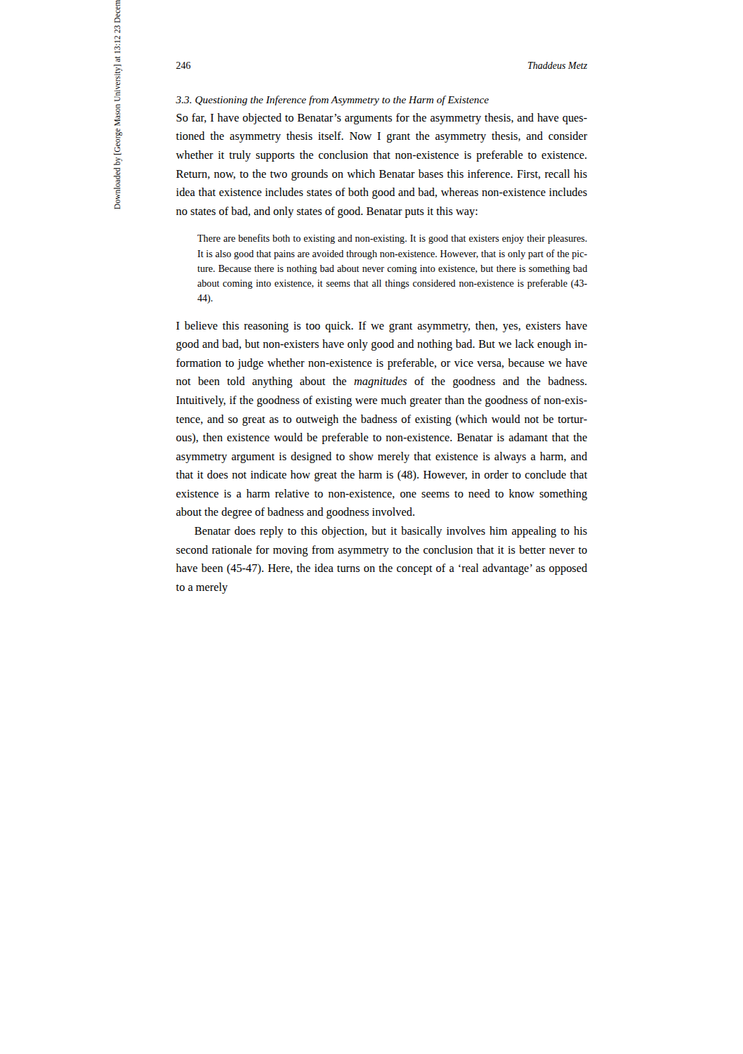Downloaded by [George Mason University] at 13:12 23 December 2014
246 Thaddeus Metz
3.3. Questioning the Inference from Asymmetry to the Harm of Existence
So far, I have objected to Benatar’s arguments for the asymmetry thesis, and have questioned the asymmetry thesis itself. Now I grant the asymmetry thesis, and consider whether it truly supports the conclusion that non-existence is preferable to existence. Return, now, to the two grounds on which Benatar bases this inference. First, recall his idea that existence includes states of both good and bad, whereas non-existence includes no states of bad, and only states of good. Benatar puts it this way:
There are benefits both to existing and non-existing. It is good that existers enjoy their pleasures. It is also good that pains are avoided through non-existence. However, that is only part of the picture. Because there is nothing bad about never coming into existence, but there is something bad about coming into existence, it seems that all things considered non-existence is preferable (43-44).
I believe this reasoning is too quick. If we grant asymmetry, then, yes, existers have good and bad, but non-existers have only good and nothing bad. But we lack enough information to judge whether non-existence is preferable, or vice versa, because we have not been told anything about the magnitudes of the goodness and the badness. Intuitively, if the goodness of existing were much greater than the goodness of non-existence, and so great as to outweigh the badness of existing (which would not be torturous), then existence would be preferable to non-existence. Benatar is adamant that the asymmetry argument is designed to show merely that existence is always a harm, and that it does not indicate how great the harm is (48). However, in order to conclude that existence is a harm relative to non-existence, one seems to need to know something about the degree of badness and goodness involved.
Benatar does reply to this objection, but it basically involves him appealing to his second rationale for moving from asymmetry to the conclusion that it is better never to have been (45-47). Here, the idea turns on the concept of a ‘real advantage’ as opposed to a merely